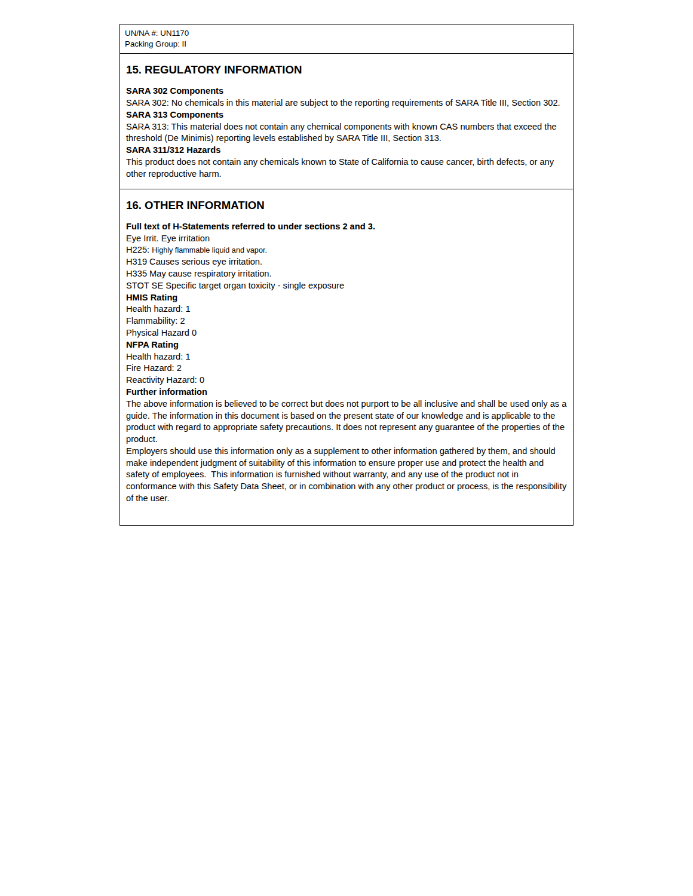UN/NA #: UN1170
Packing Group: II
15. REGULATORY INFORMATION
SARA 302 Components
SARA 302: No chemicals in this material are subject to the reporting requirements of SARA Title III, Section 302.
SARA 313 Components
SARA 313: This material does not contain any chemical components with known CAS numbers that exceed the threshold (De Minimis) reporting levels established by SARA Title III, Section 313.
SARA 311/312 Hazards
This product does not contain any chemicals known to State of California to cause cancer, birth defects, or any other reproductive harm.
16. OTHER INFORMATION
Full text of H-Statements referred to under sections 2 and 3.
Eye Irrit. Eye irritation
H225: Highly flammable liquid and vapor.
H319 Causes serious eye irritation.
H335 May cause respiratory irritation.
STOT SE Specific target organ toxicity - single exposure
HMIS Rating
Health hazard: 1
Flammability: 2
Physical Hazard 0
NFPA Rating
Health hazard: 1
Fire Hazard: 2
Reactivity Hazard: 0
Further information
The above information is believed to be correct but does not purport to be all inclusive and shall be used only as a guide. The information in this document is based on the present state of our knowledge and is applicable to the product with regard to appropriate safety precautions. It does not represent any guarantee of the properties of the product.
Employers should use this information only as a supplement to other information gathered by them, and should make independent judgment of suitability of this information to ensure proper use and protect the health and safety of employees. This information is furnished without warranty, and any use of the product not in conformance with this Safety Data Sheet, or in combination with any other product or process, is the responsibility of the user.